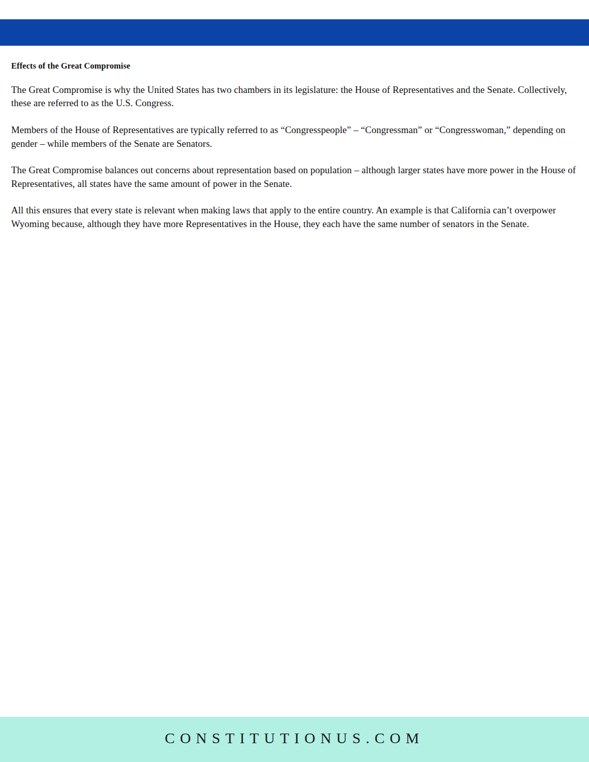Effects of the Great Compromise
The Great Compromise is why the United States has two chambers in its legislature: the House of Representatives and the Senate. Collectively, these are referred to as the U.S. Congress.
Members of the House of Representatives are typically referred to as “Congresspeople” – “Congressman” or “Congresswoman,” depending on gender – while members of the Senate are Senators.
The Great Compromise balances out concerns about representation based on population – although larger states have more power in the House of Representatives, all states have the same amount of power in the Senate.
All this ensures that every state is relevant when making laws that apply to the entire country. An example is that California can’t overpower Wyoming because, although they have more Representatives in the House, they each have the same number of senators in the Senate.
CONSTITUTIONUS.COM